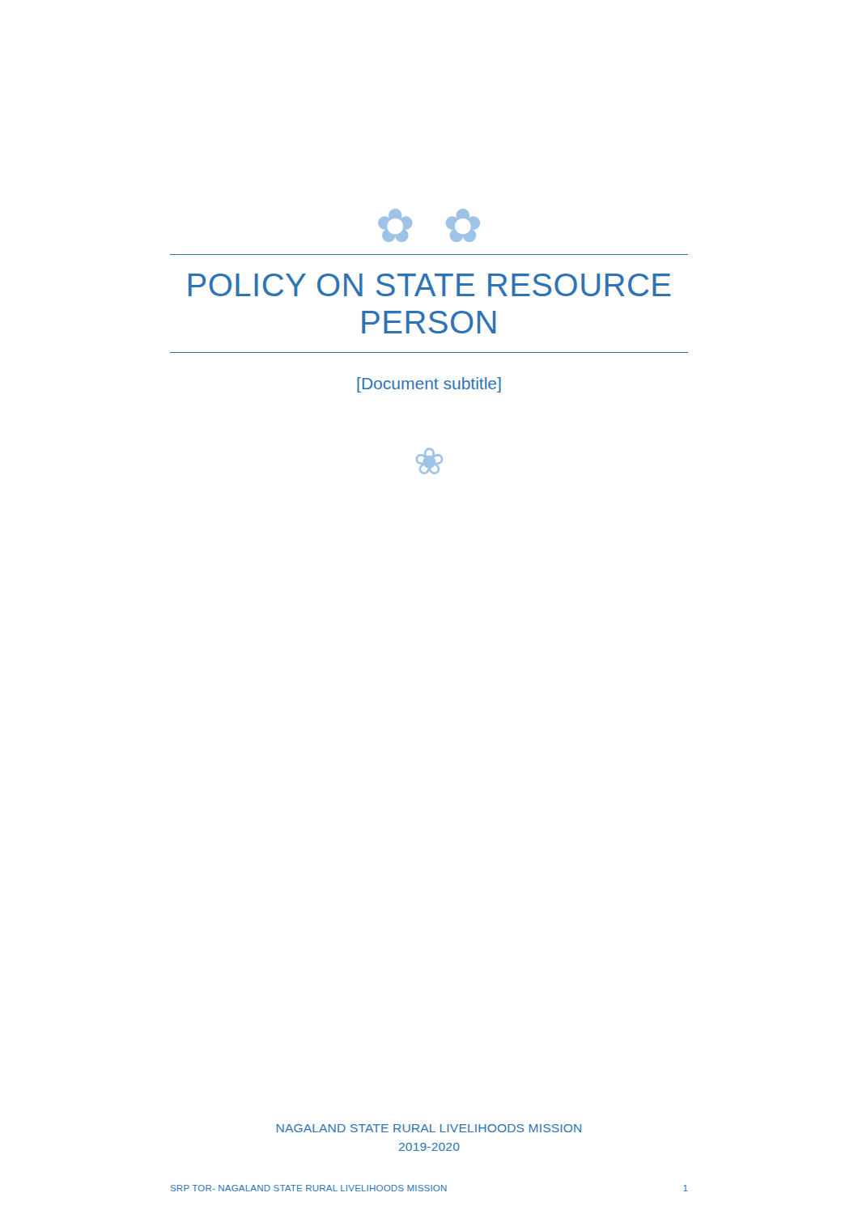✿ ✿
POLICY ON STATE RESOURCE PERSON
[Document subtitle]
❀
NAGALAND STATE RURAL LIVELIHOODS MISSION
2019-2020
SRP TOR- Nagaland State Rural Livelihoods Mission 1